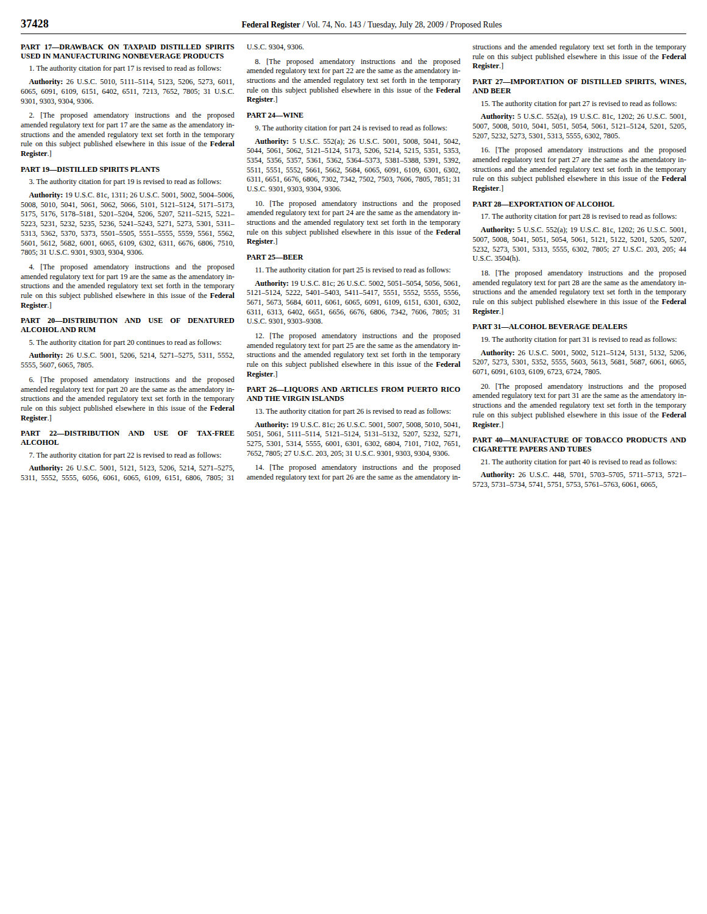37428
Federal Register / Vol. 74, No. 143 / Tuesday, July 28, 2009 / Proposed Rules
PART 17—DRAWBACK ON TAXPAID DISTILLED SPIRITS USED IN MANUFACTURING NONBEVERAGE PRODUCTS
1. The authority citation for part 17 is revised to read as follows:
Authority: 26 U.S.C. 5010, 5111–5114, 5123, 5206, 5273, 6011, 6065, 6091, 6109, 6151, 6402, 6511, 7213, 7652, 7805; 31 U.S.C. 9301, 9303, 9304, 9306.
2. [The proposed amendatory instructions and the proposed amended regulatory text for part 17 are the same as the amendatory instructions and the amended regulatory text set forth in the temporary rule on this subject published elsewhere in this issue of the Federal Register.]
PART 19—DISTILLED SPIRITS PLANTS
3. The authority citation for part 19 is revised to read as follows:
Authority: 19 U.S.C. 81c, 1311; 26 U.S.C. 5001, 5002, 5004–5006, 5008, 5010, 5041, 5061, 5062, 5066, 5101, 5121–5124, 5171–5173, 5175, 5176, 5178–5181, 5201–5204, 5206, 5207, 5211–5215, 5221–5223, 5231, 5232, 5235, 5236, 5241–5243, 5271, 5273, 5301, 5311–5313, 5362, 5370, 5373, 5501–5505, 5551–5555, 5559, 5561, 5562, 5601, 5612, 5682, 6001, 6065, 6109, 6302, 6311, 6676, 6806, 7510, 7805; 31 U.S.C. 9301, 9303, 9304, 9306.
4. [The proposed amendatory instructions and the proposed amended regulatory text for part 19 are the same as the amendatory instructions and the amended regulatory text set forth in the temporary rule on this subject published elsewhere in this issue of the Federal Register.]
PART 20—DISTRIBUTION AND USE OF DENATURED ALCOHOL AND RUM
5. The authority citation for part 20 continues to read as follows:
Authority: 26 U.S.C. 5001, 5206, 5214, 5271–5275, 5311, 5552, 5555, 5607, 6065, 7805.
6. [The proposed amendatory instructions and the proposed amended regulatory text for part 20 are the same as the amendatory instructions and the amended regulatory text set forth in the temporary rule on this subject published elsewhere in this issue of the Federal Register.]
PART 22—DISTRIBUTION AND USE OF TAX-FREE ALCOHOL
7. The authority citation for part 22 is revised to read as follows:
Authority: 26 U.S.C. 5001, 5121, 5123, 5206, 5214, 5271–5275, 5311, 5552, 5555, 6056, 6061, 6065, 6109, 6151, 6806, 7805; 31 U.S.C. 9304, 9306.
8. [The proposed amendatory instructions and the proposed amended regulatory text for part 22 are the same as the amendatory instructions and the amended regulatory text set forth in the temporary rule on this subject published elsewhere in this issue of the Federal Register.]
PART 24—WINE
9. The authority citation for part 24 is revised to read as follows:
Authority: 5 U.S.C. 552(a); 26 U.S.C. 5001, 5008, 5041, 5042, 5044, 5061, 5062, 5121–5124, 5173, 5206, 5214, 5215, 5351, 5353, 5354, 5356, 5357, 5361, 5362, 5364–5373, 5381–5388, 5391, 5392, 5511, 5551, 5552, 5661, 5662, 5684, 6065, 6091, 6109, 6301, 6302, 6311, 6651, 6676, 6806, 7302, 7342, 7502, 7503, 7606, 7805, 7851; 31 U.S.C. 9301, 9303, 9304, 9306.
10. [The proposed amendatory instructions and the proposed amended regulatory text for part 24 are the same as the amendatory instructions and the amended regulatory text set forth in the temporary rule on this subject published elsewhere in this issue of the Federal Register.]
PART 25—BEER
11. The authority citation for part 25 is revised to read as follows:
Authority: 19 U.S.C. 81c; 26 U.S.C. 5002, 5051–5054, 5056, 5061, 5121–5124, 5222, 5401–5403, 5411–5417, 5551, 5552, 5555, 5556, 5671, 5673, 5684, 6011, 6061, 6065, 6091, 6109, 6151, 6301, 6302, 6311, 6313, 6402, 6651, 6656, 6676, 6806, 7342, 7606, 7805; 31 U.S.C. 9301, 9303–9308.
12. [The proposed amendatory instructions and the proposed amended regulatory text for part 25 are the same as the amendatory instructions and the amended regulatory text set forth in the temporary rule on this subject published elsewhere in this issue of the Federal Register.]
PART 26—LIQUORS AND ARTICLES FROM PUERTO RICO AND THE VIRGIN ISLANDS
13. The authority citation for part 26 is revised to read as follows:
Authority: 19 U.S.C. 81c; 26 U.S.C. 5001, 5007, 5008, 5010, 5041, 5051, 5061, 5111–5114, 5121–5124, 5131–5132, 5207, 5232, 5271, 5275, 5301, 5314, 5555, 6001, 6301, 6302, 6804, 7101, 7102, 7651, 7652, 7805; 27 U.S.C. 203, 205; 31 U.S.C. 9301, 9303, 9304, 9306.
14. [The proposed amendatory instructions and the proposed amended regulatory text for part 26 are the same as the amendatory instructions and the amended regulatory text set forth in the temporary rule on this subject published elsewhere in this issue of the Federal Register.]
PART 27—IMPORTATION OF DISTILLED SPIRITS, WINES, AND BEER
15. The authority citation for part 27 is revised to read as follows:
Authority: 5 U.S.C. 552(a), 19 U.S.C. 81c, 1202; 26 U.S.C. 5001, 5007, 5008, 5010, 5041, 5051, 5054, 5061, 5121–5124, 5201, 5205, 5207, 5232, 5273, 5301, 5313, 5555, 6302, 7805.
16. [The proposed amendatory instructions and the proposed amended regulatory text for part 27 are the same as the amendatory instructions and the amended regulatory text set forth in the temporary rule on this subject published elsewhere in this issue of the Federal Register.]
PART 28—EXPORTATION OF ALCOHOL
17. The authority citation for part 28 is revised to read as follows:
Authority: 5 U.S.C. 552(a); 19 U.S.C. 81c, 1202; 26 U.S.C. 5001, 5007, 5008, 5041, 5051, 5054, 5061, 5121, 5122, 5201, 5205, 5207, 5232, 5273, 5301, 5313, 5555, 6302, 7805; 27 U.S.C. 203, 205; 44 U.S.C. 3504(h).
18. [The proposed amendatory instructions and the proposed amended regulatory text for part 28 are the same as the amendatory instructions and the amended regulatory text set forth in the temporary rule on this subject published elsewhere in this issue of the Federal Register.]
PART 31—ALCOHOL BEVERAGE DEALERS
19. The authority citation for part 31 is revised to read as follows:
Authority: 26 U.S.C. 5001, 5002, 5121–5124, 5131, 5132, 5206, 5207, 5273, 5301, 5352, 5555, 5603, 5613, 5681, 5687, 6061, 6065, 6071, 6091, 6103, 6109, 6723, 6724, 7805.
20. [The proposed amendatory instructions and the proposed amended regulatory text for part 31 are the same as the amendatory instructions and the amended regulatory text set forth in the temporary rule on this subject published elsewhere in this issue of the Federal Register.]
PART 40—MANUFACTURE OF TOBACCO PRODUCTS AND CIGARETTE PAPERS AND TUBES
21. The authority citation for part 40 is revised to read as follows:
Authority: 26 U.S.C. 448, 5701, 5703–5705, 5711–5713, 5721–5723, 5731–5734, 5741, 5751, 5753, 5761–5763, 6061, 6065,